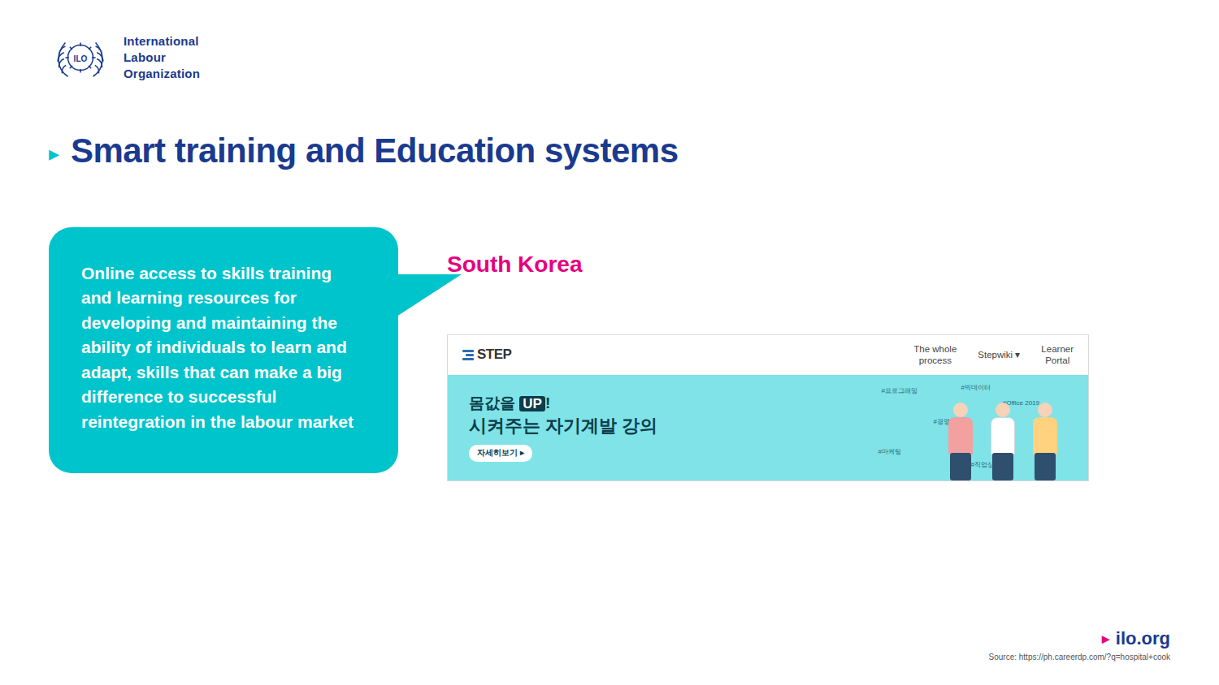ILO
International
Labour
Organization
▸
Smart training and Education systems
Online access to skills training and learning resources for developing and maintaining the ability of individuals to learn and adapt, skills that can make a big difference to successful reintegration in the labour market
South Korea
STEP
The whole
process
Stepwiki ▾
Learner
Portal
몸값을 UP!
시켜주는 자기계발 강의
자세히보기 ▸
#프로그래밍 #빅데이터 #Office 2019 #경영 #마케팅 #직업상담사
▸ ilo.org
Source: https://ph.careerdp.com/?q=hospital+cook